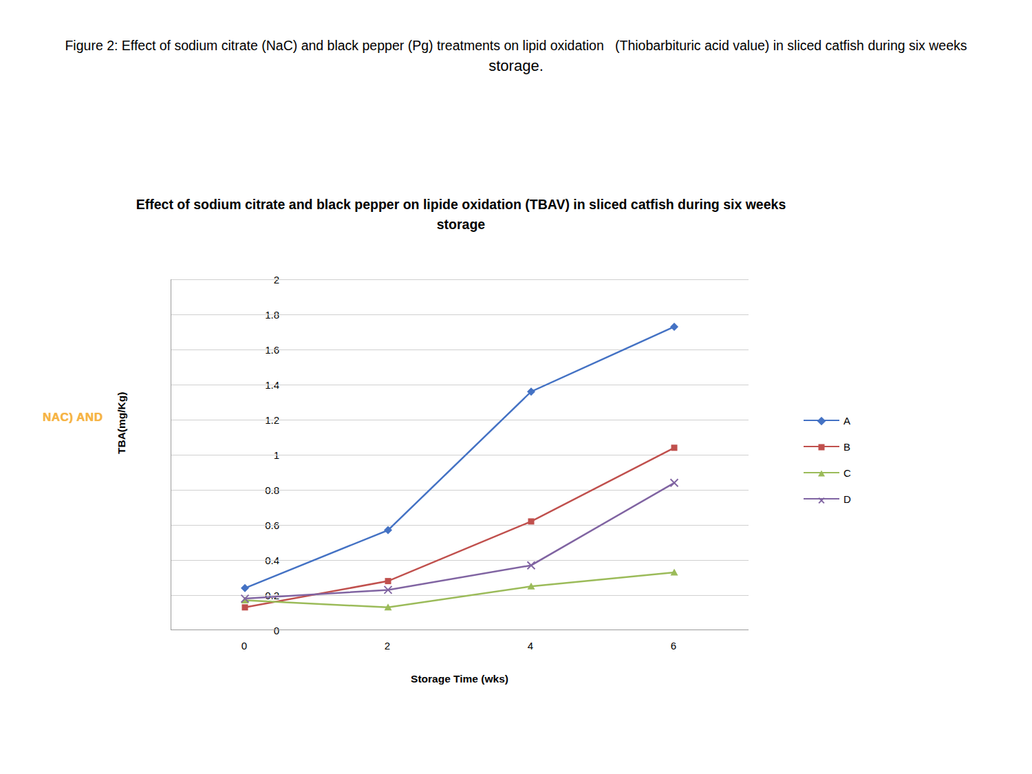Figure 2: Effect of sodium citrate (NaC) and black pepper (Pg) treatments on lipid oxidation (Thiobarbituric acid value) in sliced catfish during six weeks storage.
Effect of sodium citrate and black pepper on lipide oxidation (TBAV) in sliced catfish during six weeks storage
NAC) AND
2
1.8
1.6
1.4
1.2
1
0.8
0.6
0.4
0.2
0
TBA(mg/Kg)
0
2
4
6
Storage Time (wks)
Coordinate mapping inside .plot (840 x 510): x: week 0 -> 107, week 2 -> 315, week 4 -> 523, week 6 -> 731 y: value v -> 510 - (v/2)*510 => y = 510 - 255*v
A
B
C
D